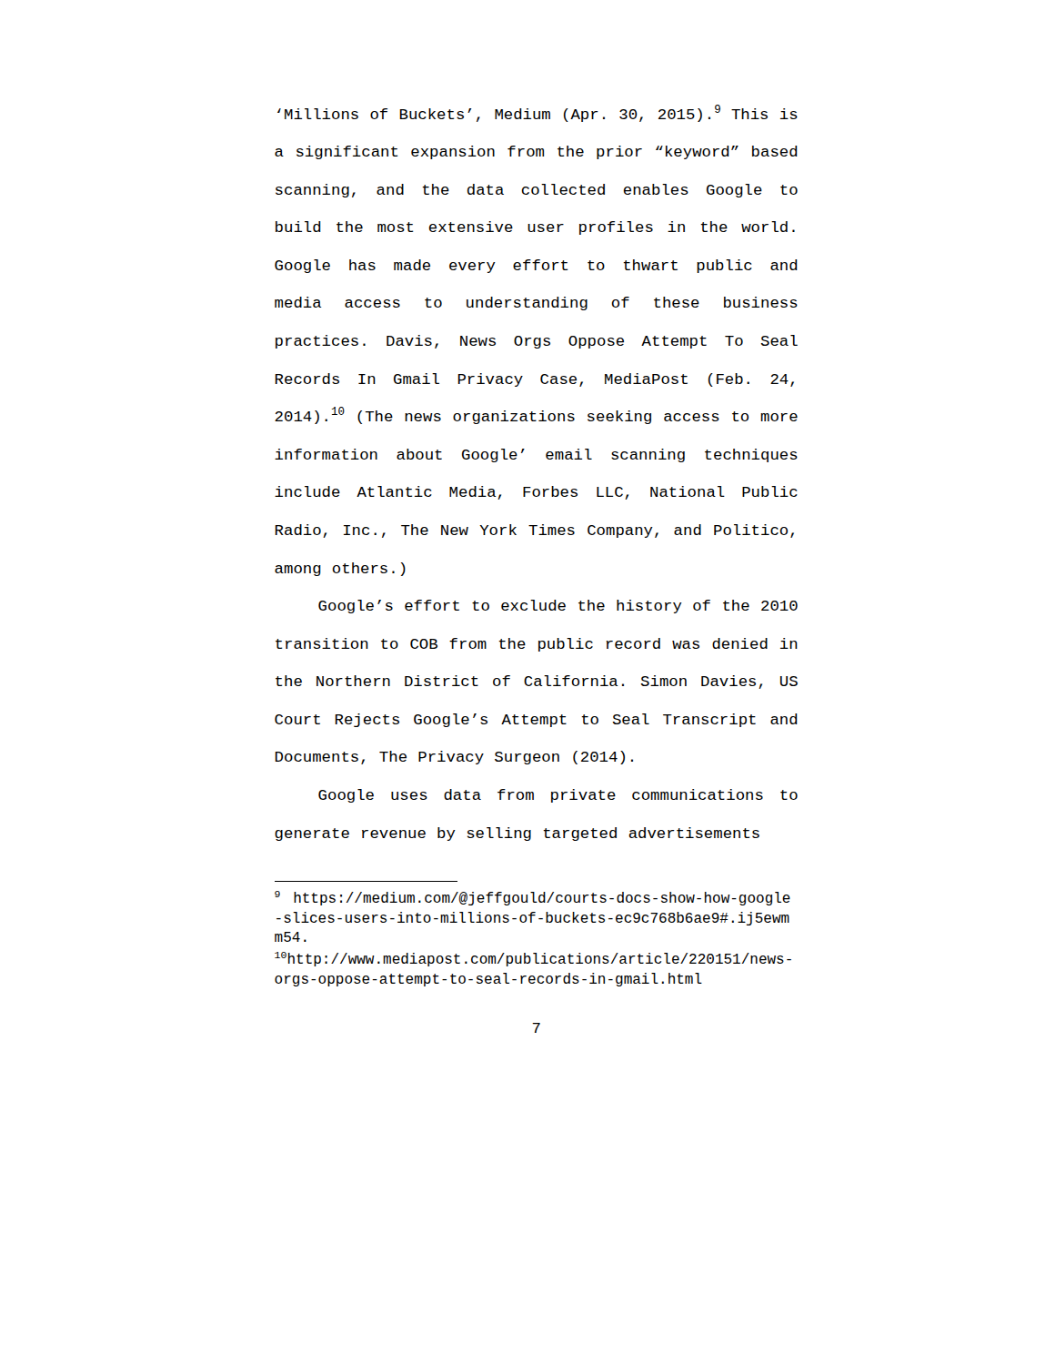‘Millions of Buckets’, Medium (Apr. 30, 2015).9 This is a significant expansion from the prior “keyword” based scanning, and the data collected enables Google to build the most extensive user profiles in the world. Google has made every effort to thwart public and media access to understanding of these business practices. Davis, News Orgs Oppose Attempt To Seal Records In Gmail Privacy Case, MediaPost (Feb. 24, 2014).10 (The news organizations seeking access to more information about Google’ email scanning techniques include Atlantic Media, Forbes LLC, National Public Radio, Inc., The New York Times Company, and Politico, among others.)
Google’s effort to exclude the history of the 2010 transition to COB from the public record was denied in the Northern District of California. Simon Davies, US Court Rejects Google’s Attempt to Seal Transcript and Documents, The Privacy Surgeon (2014).
Google uses data from private communications to generate revenue by selling targeted advertisements
9 https://medium.com/@jeffgould/courts-docs-show-how-google-slices-users-into-millions-of-buckets-ec9c768b6ae9#.ij5ewmm54.
10 http://www.mediapost.com/publications/article/220151/news-orgs-oppose-attempt-to-seal-records-in-gmail.html
7